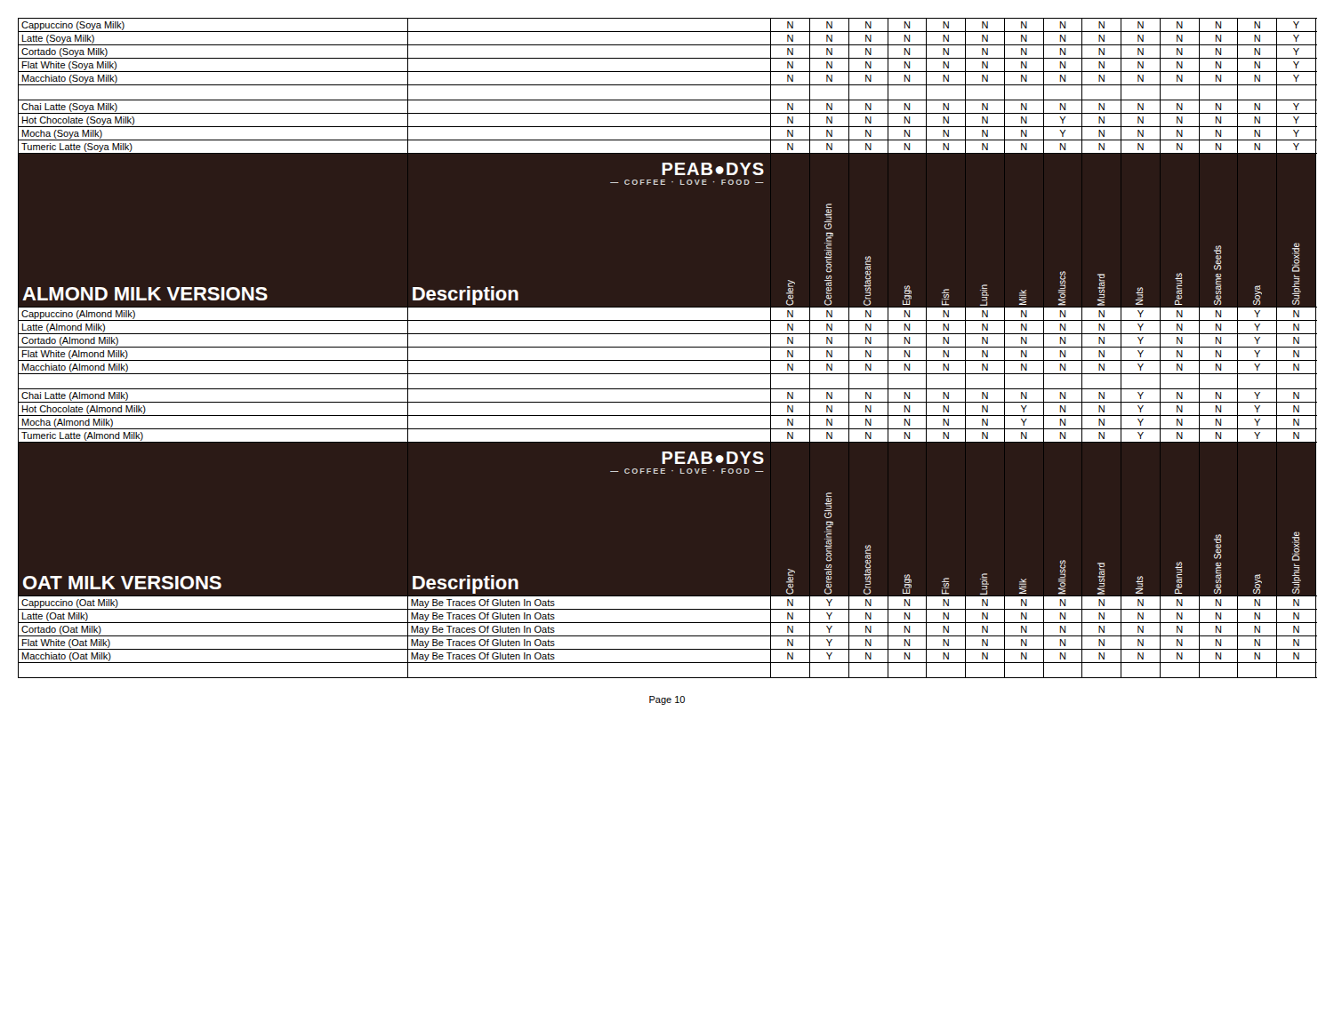| Cappuccino (Soya Milk) | | N | N | N | N | N | N | N | N | N | N | N | N | N | Y | N |
| Latte (Soya Milk) | | N | N | N | N | N | N | N | N | N | N | N | N | N | Y | N |
| Cortado (Soya Milk) | | N | N | N | N | N | N | N | N | N | N | N | N | N | Y | N |
| Flat White (Soya Milk) | | N | N | N | N | N | N | N | N | N | N | N | N | N | Y | N |
| Macchiato (Soya Milk) | | N | N | N | N | N | N | N | N | N | N | N | N | N | Y | N |
| Chai Latte (Soya Milk) | | N | N | N | N | N | N | N | N | N | N | N | N | N | Y | N |
| Hot Chocolate (Soya Milk) | | N | N | N | N | N | N | N | Y | N | N | N | N | N | Y | N |
| Mocha (Soya Milk) | | N | N | N | N | N | N | N | Y | N | N | N | N | N | Y | N |
| Tumeric Latte (Soya Milk) | | N | N | N | N | N | N | N | N | N | N | N | N | N | Y | N |
| ALMOND MILK VERSIONS | Description PEAB●DYS — COFFEE · LOVE · FOOD — | Celery | Cereals containing Gluten | Crustaceans | Eggs | Fish | Lupin | Milk | Molluscs | Mustard | Nuts | Peanuts | Sesame Seeds | Soya | Sulphur Dioxide |
| Cappuccino (Almond Milk) | | N | N | N | N | N | N | N | N | N | Y | N | N | Y | N | |
| Latte (Almond Milk) | | N | N | N | N | N | N | N | N | N | Y | N | N | Y | N | |
| Cortado (Almond Milk) | | N | N | N | N | N | N | N | N | N | Y | N | N | Y | N | |
| Flat White (Almond Milk) | | N | N | N | N | N | N | N | N | N | Y | N | N | Y | N | |
| Macchiato (Almond Milk) | | N | N | N | N | N | N | N | N | N | Y | N | N | Y | N | |
| Chai Latte (Almond Milk) | | N | N | N | N | N | N | N | N | N | Y | N | N | Y | N | |
| Hot Chocolate (Almond Milk) | | N | N | N | N | N | N | Y | N | N | Y | N | N | Y | N | |
| Mocha (Almond Milk) | | N | N | N | N | N | N | Y | N | N | Y | N | N | Y | N | |
| Tumeric Latte (Almond Milk) | | N | N | N | N | N | N | N | N | N | Y | N | N | Y | N | |
| OAT MILK VERSIONS | Description PEAB●DYS — COFFEE · LOVE · FOOD — | Celery | Cereals containing Gluten | Crustaceans | Eggs | Fish | Lupin | Milk | Molluscs | Mustard | Nuts | Peanuts | Sesame Seeds | Soya | Sulphur Dioxide |
| Cappuccino (Oat Milk) | May Be Traces Of Gluten In Oats | N | Y | N | N | N | N | N | N | N | N | N | N | N | N | |
| Latte (Oat Milk) | May Be Traces Of Gluten In Oats | N | Y | N | N | N | N | N | N | N | N | N | N | N | N | |
| Cortado (Oat Milk) | May Be Traces Of Gluten In Oats | N | Y | N | N | N | N | N | N | N | N | N | N | N | N | |
| Flat White (Oat Milk) | May Be Traces Of Gluten In Oats | N | Y | N | N | N | N | N | N | N | N | N | N | N | N | |
| Macchiato (Oat Milk) | May Be Traces Of Gluten In Oats | N | Y | N | N | N | N | N | N | N | N | N | N | N | N | |
Page 10